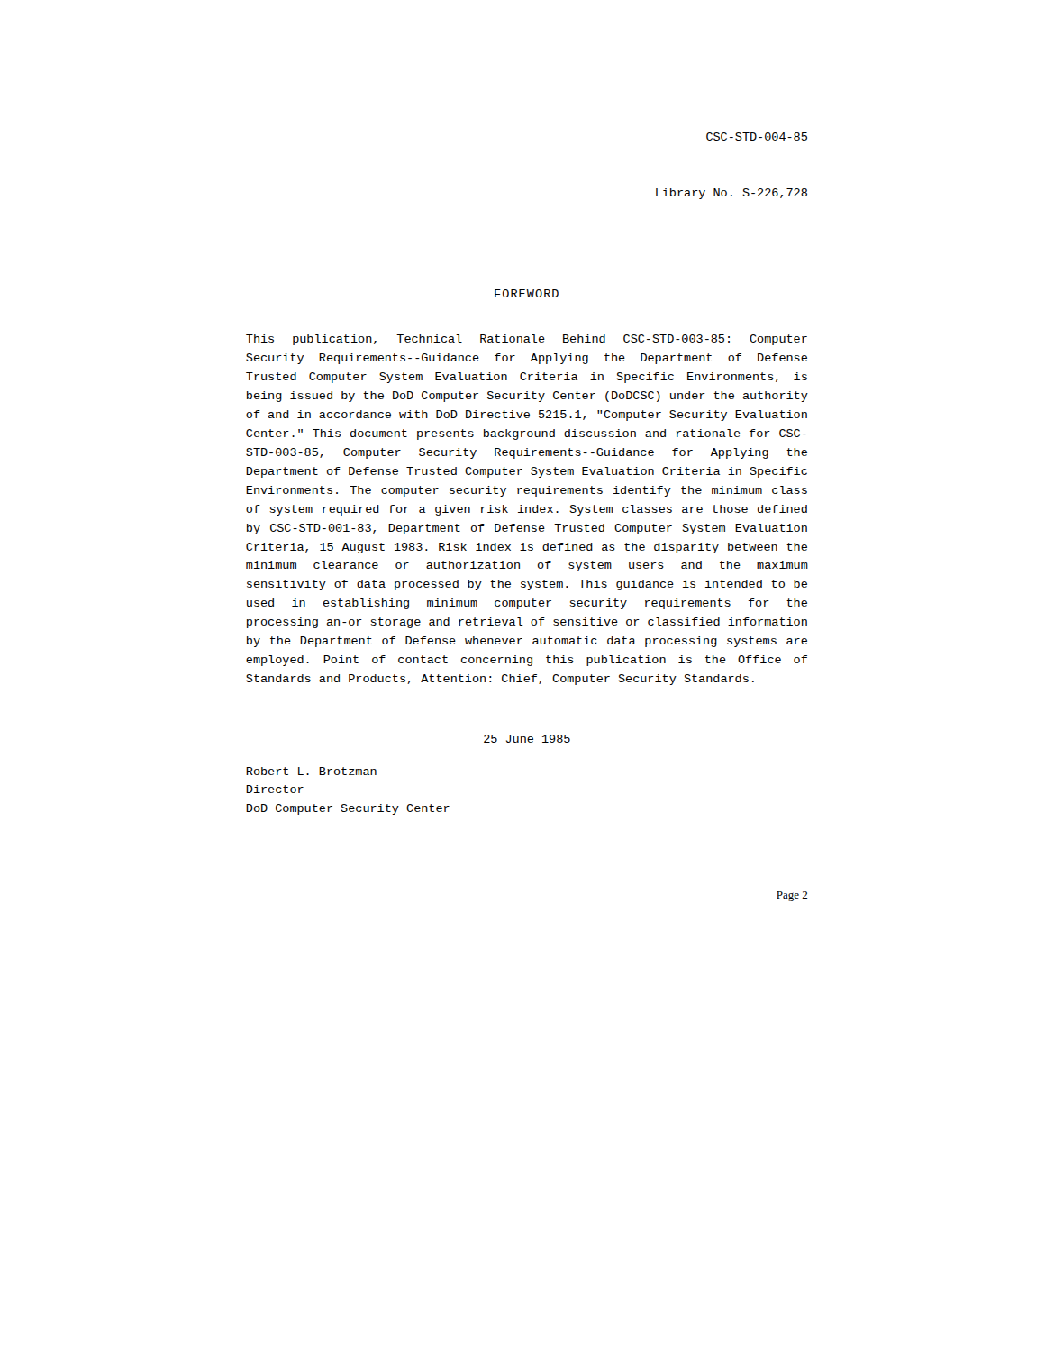CSC-STD-004-85 Library No. S-226,728
FOREWORD
This publication, Technical Rationale Behind CSC-STD-003-85: Computer Security Requirements--Guidance for Applying the Department of Defense Trusted Computer System Evaluation Criteria in Specific Environments, is being issued by the DoD Computer Security Center (DoDCSC) under the authority of and in accordance with DoD Directive 5215.1, "Computer Security Evaluation Center." This document presents background discussion and rationale for CSC-STD-003-85, Computer Security Requirements--Guidance for Applying the Department of Defense Trusted Computer System Evaluation Criteria in Specific Environments. The computer security requirements identify the minimum class of system required for a given risk index. System classes are those defined by CSC-STD-001-83, Department of Defense Trusted Computer System Evaluation Criteria, 15 August 1983. Risk index is defined as the disparity between the minimum clearance or authorization of system users and the maximum sensitivity of data processed by the system. This guidance is intended to be used in establishing minimum computer security requirements for the processing an-or storage and retrieval of sensitive or classified information by the Department of Defense whenever automatic data processing systems are employed. Point of contact concerning this publication is the Office of Standards and Products, Attention: Chief, Computer Security Standards.
25 June 1985
Robert L. Brotzman Director DoD Computer Security Center
Page 2